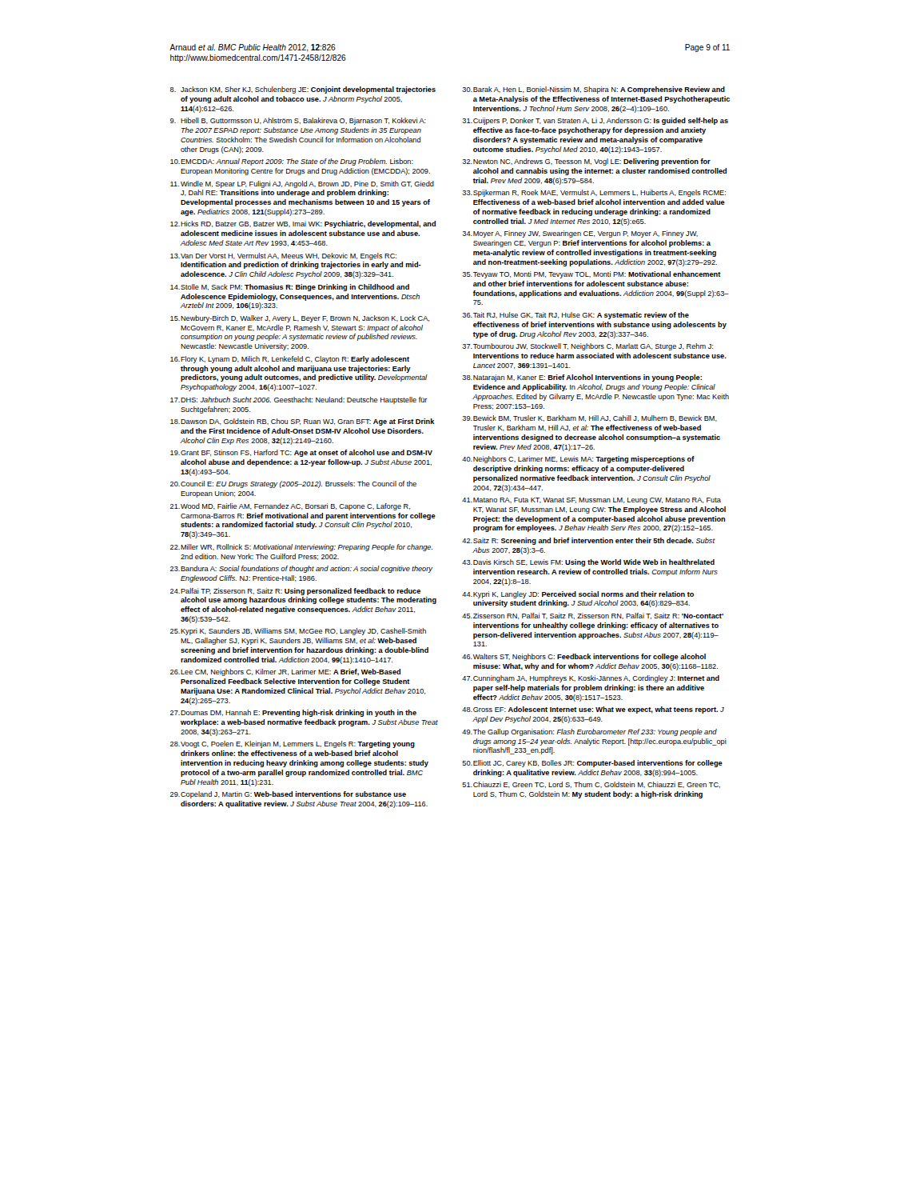Arnaud et al. BMC Public Health 2012, 12:826
http://www.biomedcentral.com/1471-2458/12/826
Page 9 of 11
8. Jackson KM, Sher KJ, Schulenberg JE: Conjoint developmental trajectories of young adult alcohol and tobacco use. J Abnorm Psychol 2005, 114(4):612–626.
9. Hibell B, Guttormsson U, Ahlström S, Balakireva O, Bjarnason T, Kokkevi A: The 2007 ESPAD report: Substance Use Among Students in 35 European Countries. Stockholm: The Swedish Council for Information on Alcoholand other Drugs (CAN); 2009.
10. EMCDDA: Annual Report 2009: The State of the Drug Problem. Lisbon: European Monitoring Centre for Drugs and Drug Addiction (EMCDDA); 2009.
11. Windle M, Spear LP, Fuligni AJ, Angold A, Brown JD, Pine D, Smith GT, Giedd J, Dahl RE: Transitions into underage and problem drinking: Developmental processes and mechanisms between 10 and 15 years of age. Pediatrics 2008, 121(Suppl4):273–289.
12. Hicks RD, Batzer GB, Batzer WB, Imai WK: Psychiatric, developmental, and adolescent medicine issues in adolescent substance use and abuse. Adolesc Med State Art Rev 1993, 4:453–468.
13. Van Der Vorst H, Vermulst AA, Meeus WH, Dekovic M, Engels RC: Identification and prediction of drinking trajectories in early and mid-adolescence. J Clin Child Adolesc Psychol 2009, 38(3):329–341.
14. Stolle M, Sack PM: Thomasius R: Binge Drinking in Childhood and Adolescence Epidemiology, Consequences, and Interventions. Dtsch Arztebl Int 2009, 106(19):323.
15. Newbury-Birch D, Walker J, Avery L, Beyer F, Brown N, Jackson K, Lock CA, McGovern R, Kaner E, McArdle P, Ramesh V, Stewart S: Impact of alcohol consumption on young people: A systematic review of published reviews. Newcastle: Newcastle University; 2009.
16. Flory K, Lynam D, Milich R, Lenkefeld C, Clayton R: Early adolescent through young adult alcohol and marijuana use trajectories: Early predictors, young adult outcomes, and predictive utility. Developmental Psychopathology 2004, 16(4):1007–1027.
17. DHS: Jahrbuch Sucht 2006. Geesthacht: Neuland: Deutsche Hauptstelle für Suchtgefahren; 2005.
18. Dawson DA, Goldstein RB, Chou SP, Ruan WJ, Gran BFT: Age at First Drink and the First Incidence of Adult-Onset DSM-IV Alcohol Use Disorders. Alcohol Clin Exp Res 2008, 32(12):2149–2160.
19. Grant BF, Stinson FS, Harford TC: Age at onset of alcohol use and DSM-IV alcohol abuse and dependence: a 12-year follow-up. J Subst Abuse 2001, 13(4):493–504.
20. Council E: EU Drugs Strategy (2005–2012). Brussels: The Council of the European Union; 2004.
21. Wood MD, Fairlie AM, Fernandez AC, Borsari B, Capone C, Laforge R, Carmona-Barros R: Brief motivational and parent interventions for college students: a randomized factorial study. J Consult Clin Psychol 2010, 78(3):349–361.
22. Miller WR, Rollnick S: Motivational Interviewing: Preparing People for change. 2nd edition. New York: The Guilford Press; 2002.
23. Bandura A: Social foundations of thought and action: A social cognitive theory Englewood Cliffs. NJ: Prentice-Hall; 1986.
24. Palfai TP, Zisserson R, Saitz R: Using personalized feedback to reduce alcohol use among hazardous drinking college students: The moderating effect of alcohol-related negative consequences. Addict Behav 2011, 36(5):539–542.
25. Kypri K, Saunders JB, Williams SM, McGee RO, Langley JD, Cashell-Smith ML, Gallagher SJ, Kypri K, Saunders JB, Williams SM, et al: Web-based screening and brief intervention for hazardous drinking: a double-blind randomized controlled trial. Addiction 2004, 99(11):1410–1417.
26. Lee CM, Neighbors C, Kilmer JR, Larimer ME: A Brief, Web-Based Personalized Feedback Selective Intervention for College Student Marijuana Use: A Randomized Clinical Trial. Psychol Addict Behav 2010, 24(2):265–273.
27. Doumas DM, Hannah E: Preventing high-risk drinking in youth in the workplace: a web-based normative feedback program. J Subst Abuse Treat 2008, 34(3):263–271.
28. Voogt C, Poelen E, Kleinjan M, Lemmers L, Engels R: Targeting young drinkers online: the effectiveness of a web-based brief alcohol intervention in reducing heavy drinking among college students: study protocol of a two-arm parallel group randomized controlled trial. BMC Publ Health 2011, 11(1):231.
29. Copeland J, Martin G: Web-based interventions for substance use disorders: A qualitative review. J Subst Abuse Treat 2004, 26(2):109–116.
30. Barak A, Hen L, Boniel-Nissim M, Shapira N: A Comprehensive Review and a Meta-Analysis of the Effectiveness of Internet-Based Psychotherapeutic Interventions. J Technol Hum Serv 2008, 26(2–4):109–160.
31. Cuijpers P, Donker T, van Straten A, Li J, Andersson G: Is guided self-help as effective as face-to-face psychotherapy for depression and anxiety disorders? A systematic review and meta-analysis of comparative outcome studies. Psychol Med 2010, 40(12):1943–1957.
32. Newton NC, Andrews G, Teesson M, Vogl LE: Delivering prevention for alcohol and cannabis using the internet: a cluster randomised controlled trial. Prev Med 2009, 48(6):579–584.
33. Spijkerman R, Roek MAE, Vermulst A, Lemmers L, Huiberts A, Engels RCME: Effectiveness of a web-based brief alcohol intervention and added value of normative feedback in reducing underage drinking: a randomized controlled trial. J Med Internet Res 2010, 12(5):e65.
34. Moyer A, Finney JW, Swearingen CE, Vergun P, Moyer A, Finney JW, Swearingen CE, Vergun P: Brief interventions for alcohol problems: a meta-analytic review of controlled investigations in treatment-seeking and non-treatment-seeking populations. Addiction 2002, 97(3):279–292.
35. Tevyaw TO, Monti PM, Tevyaw TOL, Monti PM: Motivational enhancement and other brief interventions for adolescent substance abuse: foundations, applications and evaluations. Addiction 2004, 99(Suppl 2):63–75.
36. Tait RJ, Hulse GK, Tait RJ, Hulse GK: A systematic review of the effectiveness of brief interventions with substance using adolescents by type of drug. Drug Alcohol Rev 2003, 22(3):337–346.
37. Toumbourou JW, Stockwell T, Neighbors C, Marlatt GA, Sturge J, Rehm J: Interventions to reduce harm associated with adolescent substance use. Lancet 2007, 369:1391–1401.
38. Natarajan M, Kaner E: Brief Alcohol Interventions in young People: Evidence and Applicability. In Alcohol, Drugs and Young People: Clinical Approaches. Edited by Gilvarry E, McArdle P. Newcastle upon Tyne: Mac Keith Press; 2007:153–169.
39. Bewick BM, Trusler K, Barkham M, Hill AJ, Cahill J, Mulhern B, Bewick BM, Trusler K, Barkham M, Hill AJ, et al: The effectiveness of web-based interventions designed to decrease alcohol consumption–a systematic review. Prev Med 2008, 47(1):17–26.
40. Neighbors C, Larimer ME, Lewis MA: Targeting misperceptions of descriptive drinking norms: efficacy of a computer-delivered personalized normative feedback intervention. J Consult Clin Psychol 2004, 72(3):434–447.
41. Matano RA, Futa KT, Wanat SF, Mussman LM, Leung CW, Matano RA, Futa KT, Wanat SF, Mussman LM, Leung CW: The Employee Stress and Alcohol Project: the development of a computer-based alcohol abuse prevention program for employees. J Behav Health Serv Res 2000, 27(2):152–165.
42. Saitz R: Screening and brief intervention enter their 5th decade. Subst Abus 2007, 28(3):3–6.
43. Davis Kirsch SE, Lewis FM: Using the World Wide Web in healthrelated intervention research. A review of controlled trials. Comput Inform Nurs 2004, 22(1):8–18.
44. Kypri K, Langley JD: Perceived social norms and their relation to university student drinking. J Stud Alcohol 2003, 64(6):829–834.
45. Zisserson RN, Palfai T, Saitz R, Zisserson RN, Palfai T, Saitz R: 'No-contact' interventions for unhealthy college drinking: efficacy of alternatives to person-delivered intervention approaches. Subst Abus 2007, 28(4):119–131.
46. Walters ST, Neighbors C: Feedback interventions for college alcohol misuse: What, why and for whom? Addict Behav 2005, 30(6):1168–1182.
47. Cunningham JA, Humphreys K, Koski-Jännes A, Cordingley J: Internet and paper self-help materials for problem drinking: is there an additive effect? Addict Behav 2005, 30(8):1517–1523.
48. Gross EF: Adolescent Internet use: What we expect, what teens report. J Appl Dev Psychol 2004, 25(6):633–649.
49. The Gallup Organisation: Flash Eurobarometer Ref 233: Young people and drugs among 15–24 year-olds. Analytic Report. [http://ec.europa.eu/public_opinion/flash/fl_233_en.pdf].
50. Elliott JC, Carey KB, Bolles JR: Computer-based interventions for college drinking: A qualitative review. Addict Behav 2008, 33(8):994–1005.
51. Chiauzzi E, Green TC, Lord S, Thum C, Goldstein M, Chiauzzi E, Green TC, Lord S, Thum C, Goldstein M: My student body: a high-risk drinking